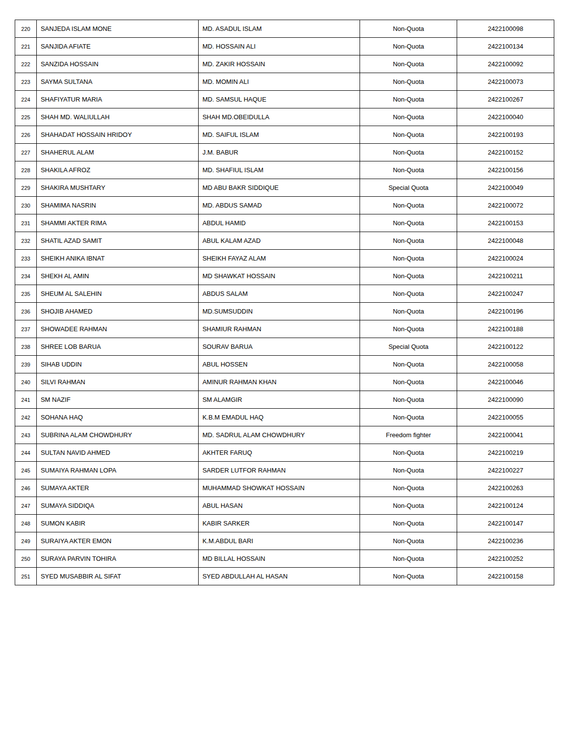| 220 | SANJEDA ISLAM MONE | MD. ASADUL ISLAM | Non-Quota | 2422100098 |
| 221 | SANJIDA AFIATE | MD. HOSSAIN ALI | Non-Quota | 2422100134 |
| 222 | SANZIDA HOSSAIN | MD. ZAKIR HOSSAIN | Non-Quota | 2422100092 |
| 223 | SAYMA SULTANA | MD. MOMIN ALI | Non-Quota | 2422100073 |
| 224 | SHAFIYATUR MARIA | MD. SAMSUL HAQUE | Non-Quota | 2422100267 |
| 225 | SHAH MD. WALIULLAH | SHAH MD.OBEIDULLA | Non-Quota | 2422100040 |
| 226 | SHAHADAT HOSSAIN HRIDOY | MD. SAIFUL ISLAM | Non-Quota | 2422100193 |
| 227 | SHAHERUL ALAM | J.M. BABUR | Non-Quota | 2422100152 |
| 228 | SHAKILA AFROZ | MD. SHAFIUL ISLAM | Non-Quota | 2422100156 |
| 229 | SHAKIRA MUSHTARY | MD ABU BAKR SIDDIQUE | Special Quota | 2422100049 |
| 230 | SHAMIMA NASRIN | MD. ABDUS SAMAD | Non-Quota | 2422100072 |
| 231 | SHAMMI AKTER RIMA | ABDUL HAMID | Non-Quota | 2422100153 |
| 232 | SHATIL AZAD SAMIT | ABUL KALAM AZAD | Non-Quota | 2422100048 |
| 233 | SHEIKH ANIKA IBNAT | SHEIKH FAYAZ ALAM | Non-Quota | 2422100024 |
| 234 | SHEKH AL AMIN | MD SHAWKAT HOSSAIN | Non-Quota | 2422100211 |
| 235 | SHEUM AL SALEHIN | ABDUS SALAM | Non-Quota | 2422100247 |
| 236 | SHOJIB AHAMED | MD.SUMSUDDIN | Non-Quota | 2422100196 |
| 237 | SHOWADEE RAHMAN | SHAMIUR RAHMAN | Non-Quota | 2422100188 |
| 238 | SHREE LOB BARUA | SOURAV BARUA | Special Quota | 2422100122 |
| 239 | SIHAB UDDIN | ABUL HOSSEN | Non-Quota | 2422100058 |
| 240 | SILVI RAHMAN | AMINUR RAHMAN KHAN | Non-Quota | 2422100046 |
| 241 | SM NAZIF | SM ALAMGIR | Non-Quota | 2422100090 |
| 242 | SOHANA HAQ | K.B.M EMADUL HAQ | Non-Quota | 2422100055 |
| 243 | SUBRINA ALAM CHOWDHURY | MD. SADRUL ALAM CHOWDHURY | Freedom fighter | 2422100041 |
| 244 | SULTAN NAVID AHMED | AKHTER FARUQ | Non-Quota | 2422100219 |
| 245 | SUMAIYA RAHMAN LOPA | SARDER LUTFOR RAHMAN | Non-Quota | 2422100227 |
| 246 | SUMAYA AKTER | MUHAMMAD SHOWKAT HOSSAIN | Non-Quota | 2422100263 |
| 247 | SUMAYA SIDDIQA | ABUL HASAN | Non-Quota | 2422100124 |
| 248 | SUMON KABIR | KABIR SARKER | Non-Quota | 2422100147 |
| 249 | SURAIYA AKTER EMON | K.M.ABDUL BARI | Non-Quota | 2422100236 |
| 250 | SURAYA PARVIN TOHIRA | MD BILLAL HOSSAIN | Non-Quota | 2422100252 |
| 251 | SYED MUSABBIR AL SIFAT | SYED ABDULLAH AL HASAN | Non-Quota | 2422100158 |